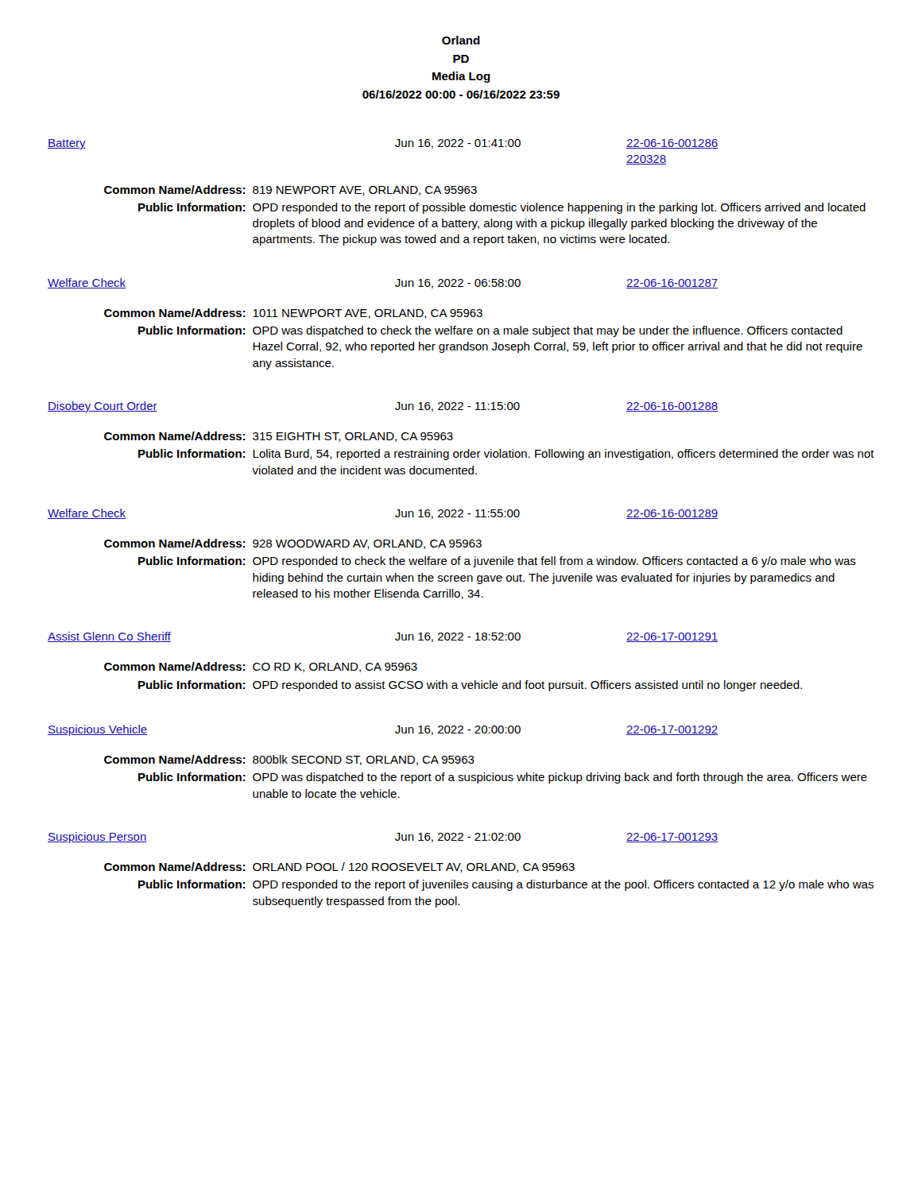Orland
PD
Media Log
06/16/2022 00:00 - 06/16/2022 23:59
Battery
Jun 16, 2022 - 01:41:00
22-06-16-001286
220328
Common Name/Address:
Public Information:
819 NEWPORT AVE, ORLAND, CA 95963
OPD responded to the report of possible domestic violence happening in the parking lot. Officers arrived and located droplets of blood and evidence of a battery, along with a pickup illegally parked blocking the driveway of the apartments. The pickup was towed and a report taken, no victims were located.
Welfare Check
Jun 16, 2022 - 06:58:00
22-06-16-001287
Common Name/Address:
Public Information:
1011 NEWPORT AVE, ORLAND, CA 95963
OPD was dispatched to check the welfare on a male subject that may be under the influence. Officers contacted Hazel Corral, 92, who reported her grandson Joseph Corral, 59, left prior to officer arrival and that he did not require any assistance.
Disobey Court Order
Jun 16, 2022 - 11:15:00
22-06-16-001288
Common Name/Address:
Public Information:
315 EIGHTH ST, ORLAND, CA 95963
Lolita Burd, 54, reported a restraining order violation. Following an investigation, officers determined the order was not violated and the incident was documented.
Welfare Check
Jun 16, 2022 - 11:55:00
22-06-16-001289
Common Name/Address:
Public Information:
928 WOODWARD AV, ORLAND, CA 95963
OPD responded to check the welfare of a juvenile that fell from a window. Officers contacted a 6 y/o male who was hiding behind the curtain when the screen gave out. The juvenile was evaluated for injuries by paramedics and released to his mother Elisenda Carrillo, 34.
Assist Glenn Co Sheriff
Jun 16, 2022 - 18:52:00
22-06-17-001291
Common Name/Address:
Public Information:
CO RD K, ORLAND, CA 95963
OPD responded to assist GCSO with a vehicle and foot pursuit. Officers assisted until no longer needed.
Suspicious Vehicle
Jun 16, 2022 - 20:00:00
22-06-17-001292
Common Name/Address:
Public Information:
800blk SECOND ST, ORLAND, CA 95963
OPD was dispatched to the report of a suspicious white pickup driving back and forth through the area. Officers were unable to locate the vehicle.
Suspicious Person
Jun 16, 2022 - 21:02:00
22-06-17-001293
Common Name/Address:
Public Information:
ORLAND POOL / 120 ROOSEVELT AV, ORLAND, CA 95963
OPD responded to the report of juveniles causing a disturbance at the pool. Officers contacted a 12 y/o male who was subsequently trespassed from the pool.